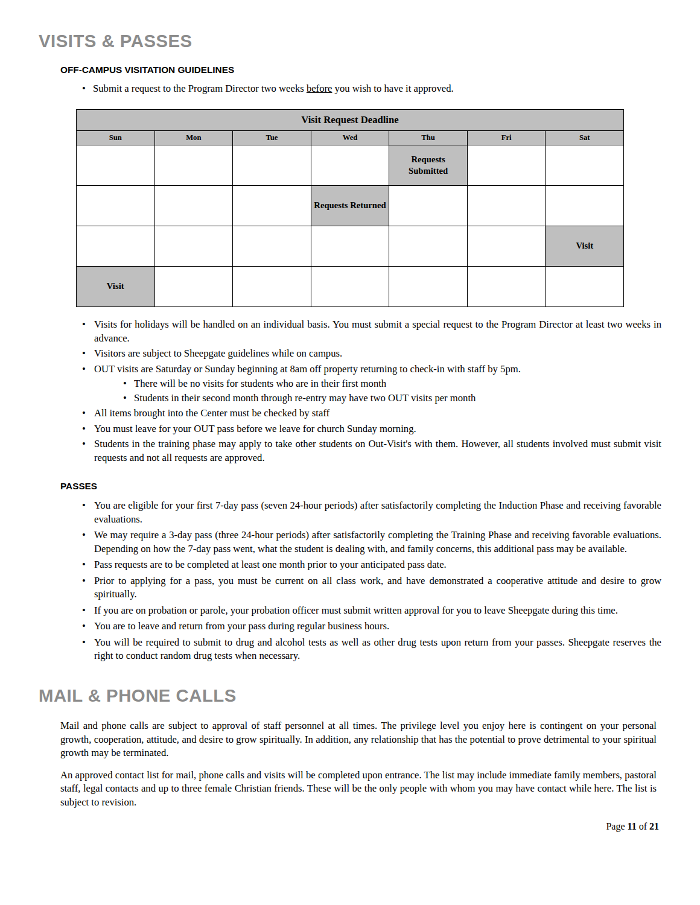VISITS & PASSES
OFF-CAMPUS VISITATION GUIDELINES
Submit a request to the Program Director two weeks before you wish to have it approved.
| Visit Request Deadline |
| --- |
| Sun | Mon | Tue | Wed | Thu | Fri | Sat |
| | | | | Requests Submitted | | |
| | | | Requests Returned | | | |
| | | | | | | Visit |
| Visit | | | | | | |
Visits for holidays will be handled on an individual basis. You must submit a special request to the Program Director at least two weeks in advance.
Visitors are subject to Sheepgate guidelines while on campus.
OUT visits are Saturday or Sunday beginning at 8am off property returning to check-in with staff by 5pm.
There will be no visits for students who are in their first month
Students in their second month through re-entry may have two OUT visits per month
All items brought into the Center must be checked by staff
You must leave for your OUT pass before we leave for church Sunday morning.
Students in the training phase may apply to take other students on Out-Visit's with them. However, all students involved must submit visit requests and not all requests are approved.
PASSES
You are eligible for your first 7-day pass (seven 24-hour periods) after satisfactorily completing the Induction Phase and receiving favorable evaluations.
We may require a 3-day pass (three 24-hour periods) after satisfactorily completing the Training Phase and receiving favorable evaluations. Depending on how the 7-day pass went, what the student is dealing with, and family concerns, this additional pass may be available.
Pass requests are to be completed at least one month prior to your anticipated pass date.
Prior to applying for a pass, you must be current on all class work, and have demonstrated a cooperative attitude and desire to grow spiritually.
If you are on probation or parole, your probation officer must submit written approval for you to leave Sheepgate during this time.
You are to leave and return from your pass during regular business hours.
You will be required to submit to drug and alcohol tests as well as other drug tests upon return from your passes. Sheepgate reserves the right to conduct random drug tests when necessary.
MAIL & PHONE CALLS
Mail and phone calls are subject to approval of staff personnel at all times. The privilege level you enjoy here is contingent on your personal growth, cooperation, attitude, and desire to grow spiritually. In addition, any relationship that has the potential to prove detrimental to your spiritual growth may be terminated.
An approved contact list for mail, phone calls and visits will be completed upon entrance. The list may include immediate family members, pastoral staff, legal contacts and up to three female Christian friends. These will be the only people with whom you may have contact while here. The list is subject to revision.
Page 11 of 21